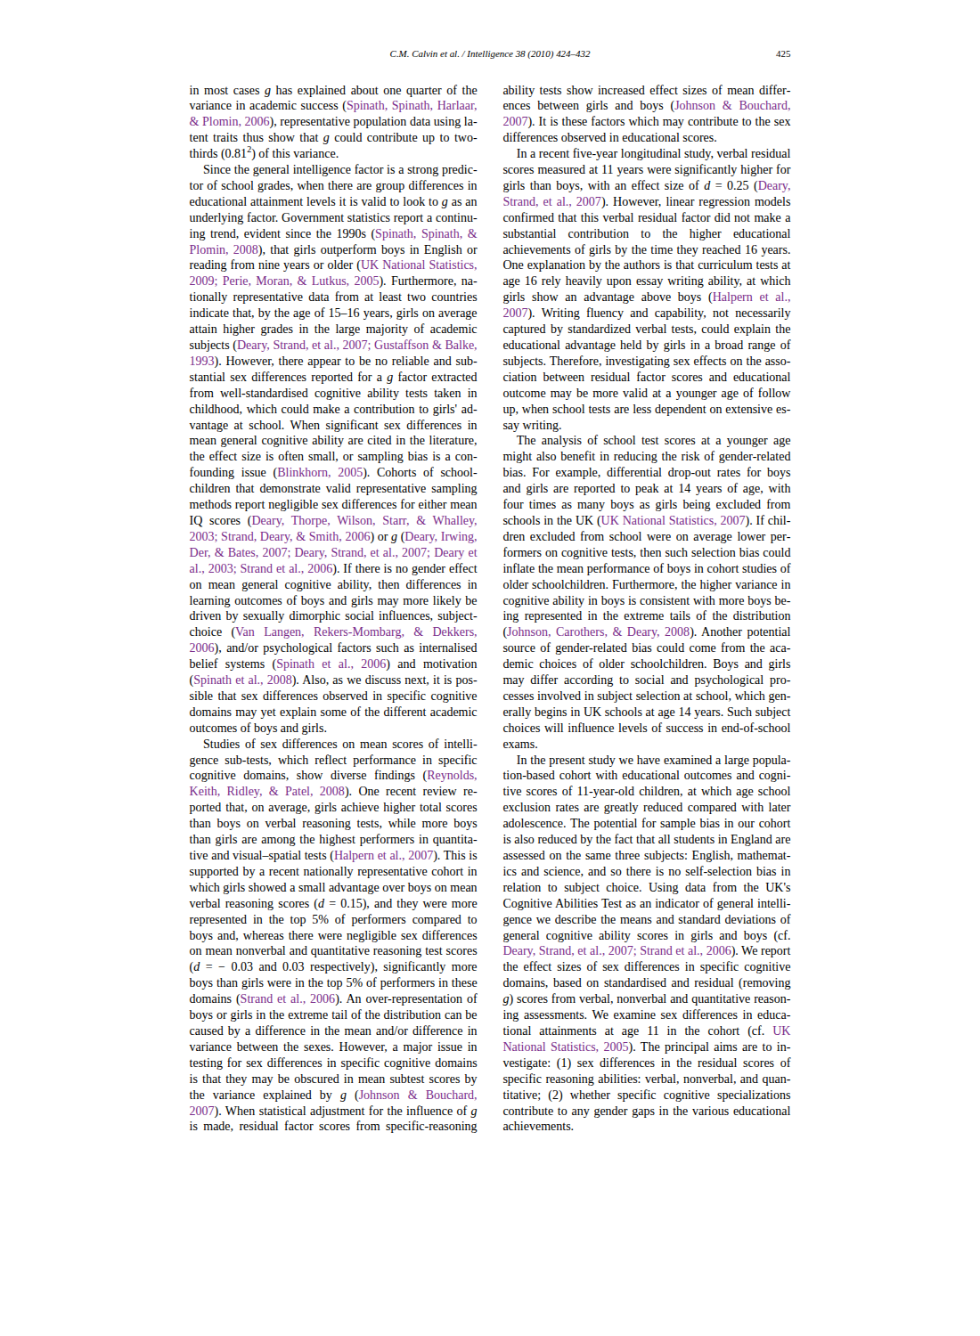C.M. Calvin et al. / Intelligence 38 (2010) 424–432
425
in most cases g has explained about one quarter of the variance in academic success (Spinath, Spinath, Harlaar, & Plomin, 2006), representative population data using latent traits thus show that g could contribute up to two-thirds (0.812) of this variance.
Since the general intelligence factor is a strong predictor of school grades, when there are group differences in educational attainment levels it is valid to look to g as an underlying factor. Government statistics report a continuing trend, evident since the 1990s (Spinath, Spinath, & Plomin, 2008), that girls outperform boys in English or reading from nine years or older (UK National Statistics, 2009; Perie, Moran, & Lutkus, 2005). Furthermore, nationally representative data from at least two countries indicate that, by the age of 15–16 years, girls on average attain higher grades in the large majority of academic subjects (Deary, Strand, et al., 2007; Gustaffson & Balke, 1993). However, there appear to be no reliable and substantial sex differences reported for a g factor extracted from well-standardised cognitive ability tests taken in childhood, which could make a contribution to girls' advantage at school. When significant sex differences in mean general cognitive ability are cited in the literature, the effect size is often small, or sampling bias is a confounding issue (Blinkhorn, 2005). Cohorts of schoolchildren that demonstrate valid representative sampling methods report negligible sex differences for either mean IQ scores (Deary, Thorpe, Wilson, Starr, & Whalley, 2003; Strand, Deary, & Smith, 2006) or g (Deary, Irwing, Der, & Bates, 2007; Deary, Strand, et al., 2007; Deary et al., 2003; Strand et al., 2006). If there is no gender effect on mean general cognitive ability, then differences in learning outcomes of boys and girls may more likely be driven by sexually dimorphic social influences, subject-choice (Van Langen, Rekers-Mombarg, & Dekkers, 2006), and/or psychological factors such as internalised belief systems (Spinath et al., 2006) and motivation (Spinath et al., 2008). Also, as we discuss next, it is possible that sex differences observed in specific cognitive domains may yet explain some of the different academic outcomes of boys and girls.
Studies of sex differences on mean scores of intelligence sub-tests, which reflect performance in specific cognitive domains, show diverse findings (Reynolds, Keith, Ridley, & Patel, 2008). One recent review reported that, on average, girls achieve higher total scores than boys on verbal reasoning tests, while more boys than girls are among the highest performers in quantitative and visual–spatial tests (Halpern et al., 2007). This is supported by a recent nationally representative cohort in which girls showed a small advantage over boys on mean verbal reasoning scores (d = 0.15), and they were more represented in the top 5% of performers compared to boys and, whereas there were negligible sex differences on mean nonverbal and quantitative reasoning test scores (d = − 0.03 and 0.03 respectively), significantly more boys than girls were in the top 5% of performers in these domains (Strand et al., 2006). An over-representation of boys or girls in the extreme tail of the distribution can be caused by a difference in the mean and/or difference in variance between the sexes. However, a major issue in testing for sex differences in specific cognitive domains is that they may be obscured in mean subtest scores by the variance explained by g (Johnson & Bouchard, 2007). When statistical adjustment for the influence of g is made, residual factor scores from specific-reasoning ability tests show increased effect sizes of mean differences between girls and boys (Johnson & Bouchard, 2007). It is these factors which may contribute to the sex differences observed in educational scores.
In a recent five-year longitudinal study, verbal residual scores measured at 11 years were significantly higher for girls than boys, with an effect size of d = 0.25 (Deary, Strand, et al., 2007). However, linear regression models confirmed that this verbal residual factor did not make a substantial contribution to the higher educational achievements of girls by the time they reached 16 years. One explanation by the authors is that curriculum tests at age 16 rely heavily upon essay writing ability, at which girls show an advantage above boys (Halpern et al., 2007). Writing fluency and capability, not necessarily captured by standardized verbal tests, could explain the educational advantage held by girls in a broad range of subjects. Therefore, investigating sex effects on the association between residual factor scores and educational outcome may be more valid at a younger age of follow up, when school tests are less dependent on extensive essay writing.
The analysis of school test scores at a younger age might also benefit in reducing the risk of gender-related bias. For example, differential drop-out rates for boys and girls are reported to peak at 14 years of age, with four times as many boys as girls being excluded from schools in the UK (UK National Statistics, 2007). If children excluded from school were on average lower performers on cognitive tests, then such selection bias could inflate the mean performance of boys in cohort studies of older schoolchildren. Furthermore, the higher variance in cognitive ability in boys is consistent with more boys being represented in the extreme tails of the distribution (Johnson, Carothers, & Deary, 2008). Another potential source of gender-related bias could come from the academic choices of older schoolchildren. Boys and girls may differ according to social and psychological processes involved in subject selection at school, which generally begins in UK schools at age 14 years. Such subject choices will influence levels of success in end-of-school exams.
In the present study we have examined a large population-based cohort with educational outcomes and cognitive scores of 11-year-old children, at which age school exclusion rates are greatly reduced compared with later adolescence. The potential for sample bias in our cohort is also reduced by the fact that all students in England are assessed on the same three subjects: English, mathematics and science, and so there is no self-selection bias in relation to subject choice. Using data from the UK's Cognitive Abilities Test as an indicator of general intelligence we describe the means and standard deviations of general cognitive ability scores in girls and boys (cf. Deary, Strand, et al., 2007; Strand et al., 2006). We report the effect sizes of sex differences in specific cognitive domains, based on standardised and residual (removing g) scores from verbal, nonverbal and quantitative reasoning assessments. We examine sex differences in educational attainments at age 11 in the cohort (cf. UK National Statistics, 2005). The principal aims are to investigate: (1) sex differences in the residual scores of specific reasoning abilities: verbal, nonverbal, and quantitative; (2) whether specific cognitive specializations contribute to any gender gaps in the various educational achievements.